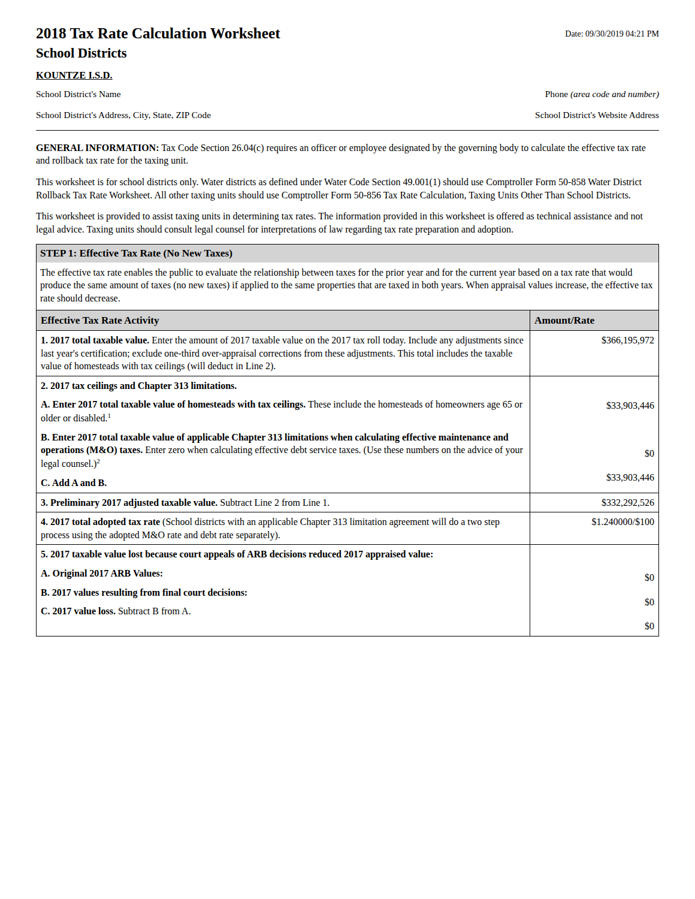2018 Tax Rate Calculation Worksheet
Date: 09/30/2019 04:21 PM
School Districts
KOUNTZE I.S.D.
School District's Name
Phone (area code and number)
School District's Address, City, State, ZIP Code
School District's Website Address
GENERAL INFORMATION: Tax Code Section 26.04(c) requires an officer or employee designated by the governing body to calculate the effective tax rate and rollback tax rate for the taxing unit.
This worksheet is for school districts only. Water districts as defined under Water Code Section 49.001(1) should use Comptroller Form 50-858 Water District Rollback Tax Rate Worksheet. All other taxing units should use Comptroller Form 50-856 Tax Rate Calculation, Taxing Units Other Than School Districts.
This worksheet is provided to assist taxing units in determining tax rates. The information provided in this worksheet is offered as technical assistance and not legal advice. Taxing units should consult legal counsel for interpretations of law regarding tax rate preparation and adoption.
STEP 1: Effective Tax Rate (No New Taxes)
The effective tax rate enables the public to evaluate the relationship between taxes for the prior year and for the current year based on a tax rate that would produce the same amount of taxes (no new taxes) if applied to the same properties that are taxed in both years. When appraisal values increase, the effective tax rate should decrease.
| Effective Tax Rate Activity | Amount/Rate |
| --- | --- |
| 1. 2017 total taxable value. Enter the amount of 2017 taxable value on the 2017 tax roll today. Include any adjustments since last year's certification; exclude one-third over-appraisal corrections from these adjustments. This total includes the taxable value of homesteads with tax ceilings (will deduct in Line 2). | $366,195,972 |
| 2. 2017 tax ceilings and Chapter 313 limitations. A. Enter 2017 total taxable value of homesteads with tax ceilings. These include the homesteads of homeowners age 65 or older or disabled. 1 B. Enter 2017 total taxable value of applicable Chapter 313 limitations when calculating effective maintenance and operations (M&O) taxes. Enter zero when calculating effective debt service taxes. (Use these numbers on the advice of your legal counsel.) 2 C. Add A and B. | $33,903,446 $0 $33,903,446 |
| 3. Preliminary 2017 adjusted taxable value. Subtract Line 2 from Line 1. | $332,292,526 |
| 4. 2017 total adopted tax rate (School districts with an applicable Chapter 313 limitation agreement will do a two step process using the adopted M&O rate and debt rate separately). | $1.240000/$100 |
| 5. 2017 taxable value lost because court appeals of ARB decisions reduced 2017 appraised value: A. Original 2017 ARB Values: B. 2017 values resulting from final court decisions: C. 2017 value loss. Subtract B from A. | $0 $0 $0 |